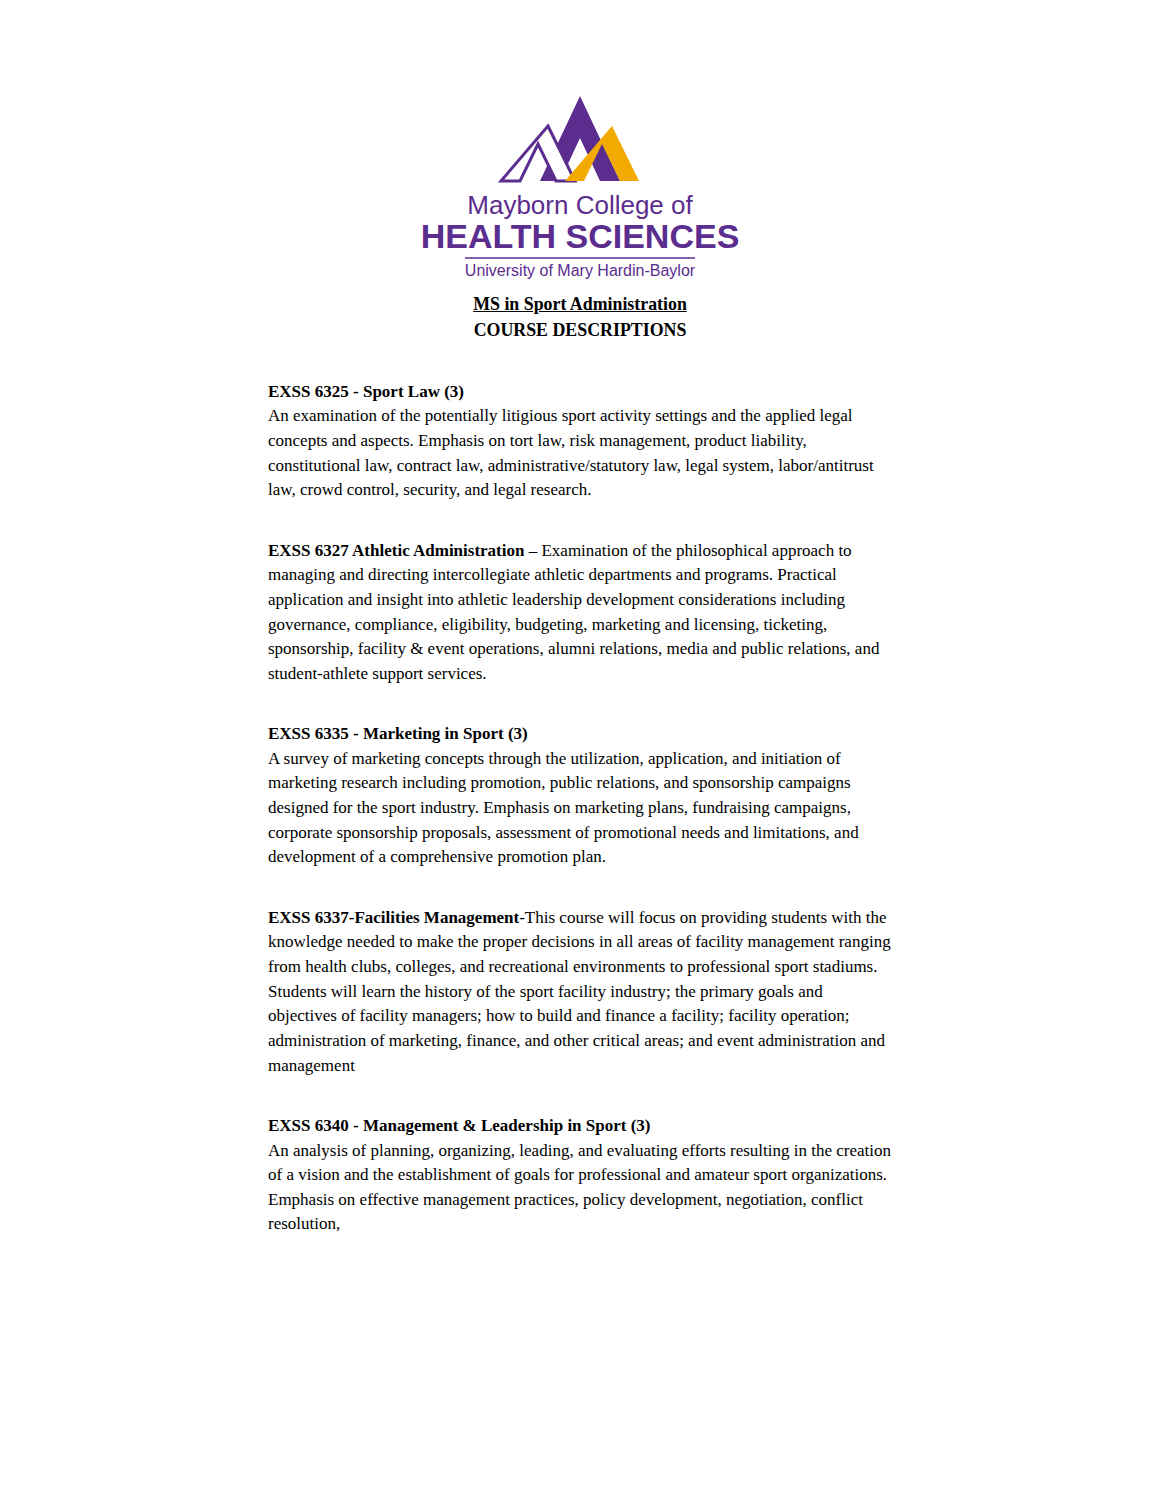Mayborn College of HEALTH SCIENCES University of Mary Hardin-Baylor
MS in Sport Administration COURSE DESCRIPTIONS
EXSS 6325 - Sport Law (3)
An examination of the potentially litigious sport activity settings and the applied legal concepts and aspects. Emphasis on tort law, risk management, product liability, constitutional law, contract law, administrative/statutory law, legal system, labor/antitrust law, crowd control, security, and legal research.
EXSS 6327 Athletic Administration – Examination of the philosophical approach to managing and directing intercollegiate athletic departments and programs. Practical application and insight into athletic leadership development considerations including governance, compliance, eligibility, budgeting, marketing and licensing, ticketing, sponsorship, facility & event operations, alumni relations, media and public relations, and student-athlete support services.
EXSS 6335 - Marketing in Sport (3)
A survey of marketing concepts through the utilization, application, and initiation of marketing research including promotion, public relations, and sponsorship campaigns designed for the sport industry. Emphasis on marketing plans, fundraising campaigns, corporate sponsorship proposals, assessment of promotional needs and limitations, and development of a comprehensive promotion plan.
EXSS 6337-Facilities Management-This course will focus on providing students with the knowledge needed to make the proper decisions in all areas of facility management ranging from health clubs, colleges, and recreational environments to professional sport stadiums. Students will learn the history of the sport facility industry; the primary goals and objectives of facility managers; how to build and finance a facility; facility operation; administration of marketing, finance, and other critical areas; and event administration and management
EXSS 6340 - Management & Leadership in Sport (3)
An analysis of planning, organizing, leading, and evaluating efforts resulting in the creation of a vision and the establishment of goals for professional and amateur sport organizations. Emphasis on effective management practices, policy development, negotiation, conflict resolution,